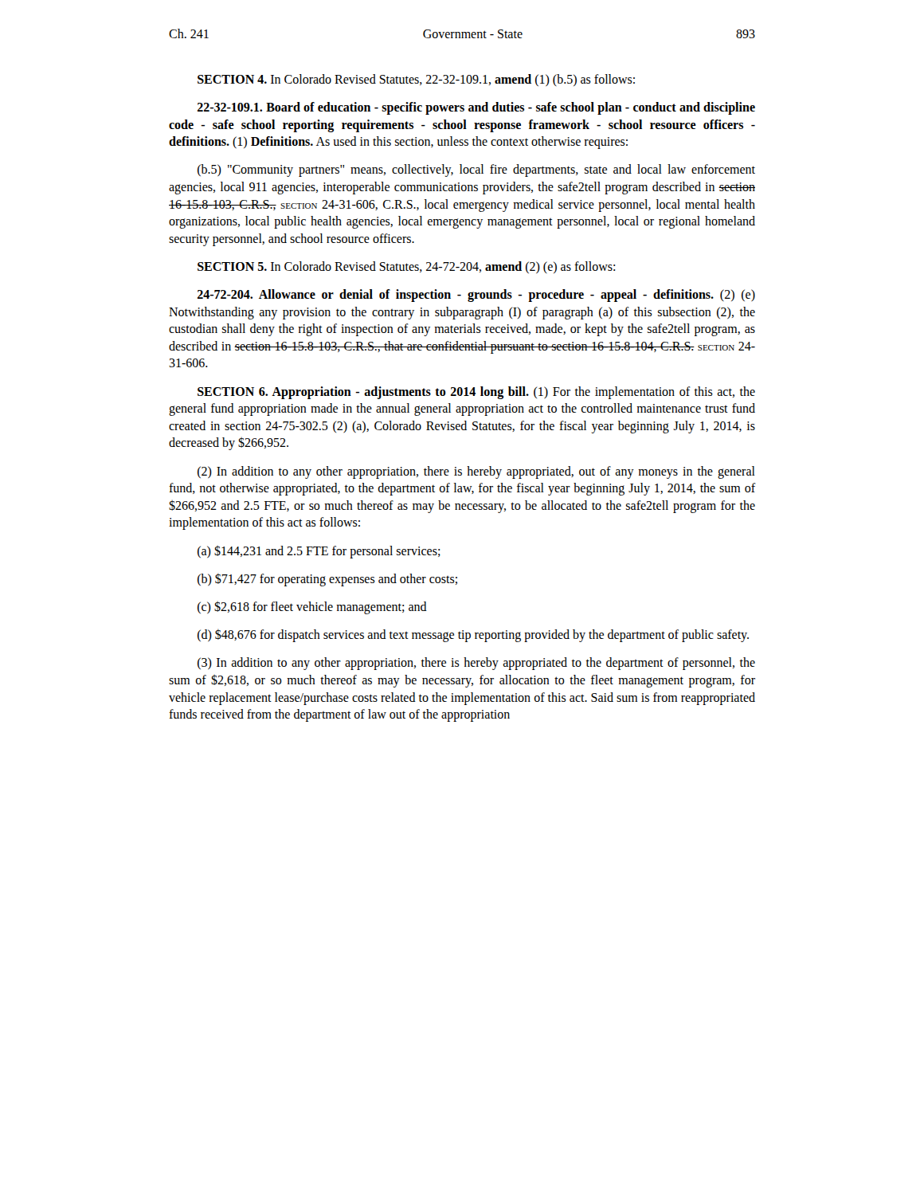Ch. 241 Government - State 893
SECTION 4. In Colorado Revised Statutes, 22-32-109.1, amend (1) (b.5) as follows:
22-32-109.1. Board of education - specific powers and duties - safe school plan - conduct and discipline code - safe school reporting requirements - school response framework - school resource officers - definitions. (1) Definitions. As used in this section, unless the context otherwise requires:
(b.5) "Community partners" means, collectively, local fire departments, state and local law enforcement agencies, local 911 agencies, interoperable communications providers, the safe2tell program described in section 16-15.8-103, C.R.S., section 24-31-606, C.R.S., local emergency medical service personnel, local mental health organizations, local public health agencies, local emergency management personnel, local or regional homeland security personnel, and school resource officers.
SECTION 5. In Colorado Revised Statutes, 24-72-204, amend (2) (e) as follows:
24-72-204. Allowance or denial of inspection - grounds - procedure - appeal - definitions. (2) (e) Notwithstanding any provision to the contrary in subparagraph (I) of paragraph (a) of this subsection (2), the custodian shall deny the right of inspection of any materials received, made, or kept by the safe2tell program, as described in section 16-15.8-103, C.R.S., that are confidential pursuant to section 16-15.8-104, C.R.S. section 24-31-606.
SECTION 6. Appropriation - adjustments to 2014 long bill. (1) For the implementation of this act, the general fund appropriation made in the annual general appropriation act to the controlled maintenance trust fund created in section 24-75-302.5 (2) (a), Colorado Revised Statutes, for the fiscal year beginning July 1, 2014, is decreased by $266,952.
(2) In addition to any other appropriation, there is hereby appropriated, out of any moneys in the general fund, not otherwise appropriated, to the department of law, for the fiscal year beginning July 1, 2014, the sum of $266,952 and 2.5 FTE, or so much thereof as may be necessary, to be allocated to the safe2tell program for the implementation of this act as follows:
(a) $144,231 and 2.5 FTE for personal services;
(b) $71,427 for operating expenses and other costs;
(c) $2,618 for fleet vehicle management; and
(d) $48,676 for dispatch services and text message tip reporting provided by the department of public safety.
(3) In addition to any other appropriation, there is hereby appropriated to the department of personnel, the sum of $2,618, or so much thereof as may be necessary, for allocation to the fleet management program, for vehicle replacement lease/purchase costs related to the implementation of this act. Said sum is from reappropriated funds received from the department of law out of the appropriation